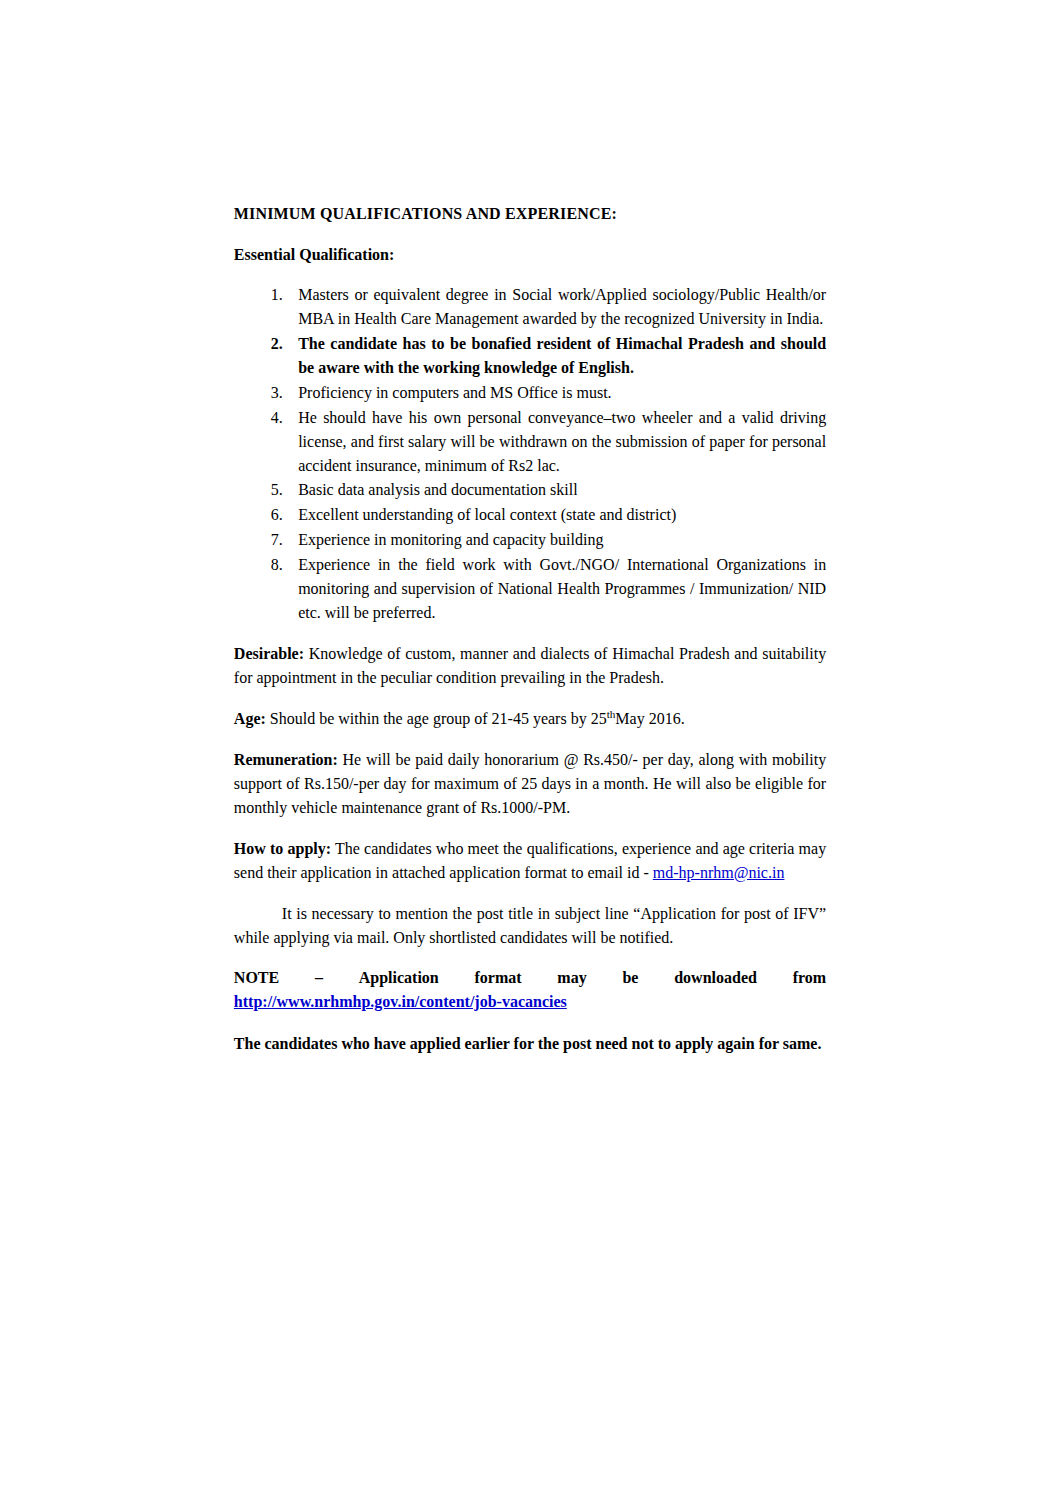MINIMUM QUALIFICATIONS AND EXPERIENCE:
Essential Qualification:
Masters or equivalent degree in Social work/Applied sociology/Public Health/or MBA in Health Care Management awarded by the recognized University in India.
The candidate has to be bonafied resident of Himachal Pradesh and should be aware with the working knowledge of English.
Proficiency in computers and MS Office is must.
He should have his own personal conveyance–two wheeler and a valid driving license, and first salary will be withdrawn on the submission of paper for personal accident insurance, minimum of Rs2 lac.
Basic data analysis and documentation skill
Excellent understanding of local context (state and district)
Experience in monitoring and capacity building
Experience in the field work with Govt./NGO/ International Organizations in monitoring and supervision of National Health Programmes / Immunization/ NID etc. will be preferred.
Desirable: Knowledge of custom, manner and dialects of Himachal Pradesh and suitability for appointment in the peculiar condition prevailing in the Pradesh.
Age: Should be within the age group of 21-45 years by 25thMay 2016.
Remuneration: He will be paid daily honorarium @ Rs.450/- per day, along with mobility support of Rs.150/-per day for maximum of 25 days in a month. He will also be eligible for monthly vehicle maintenance grant of Rs.1000/-PM.
How to apply: The candidates who meet the qualifications, experience and age criteria may send their application in attached application format to email id - md-hp-nrhm@nic.in
It is necessary to mention the post title in subject line “Application for post of IFV” while applying via mail. Only shortlisted candidates will be notified.
NOTE–Application format may be downloaded from
http://www.nrhmhp.gov.in/content/job-vacancies
The candidates who have applied earlier for the post need not to apply again for same.